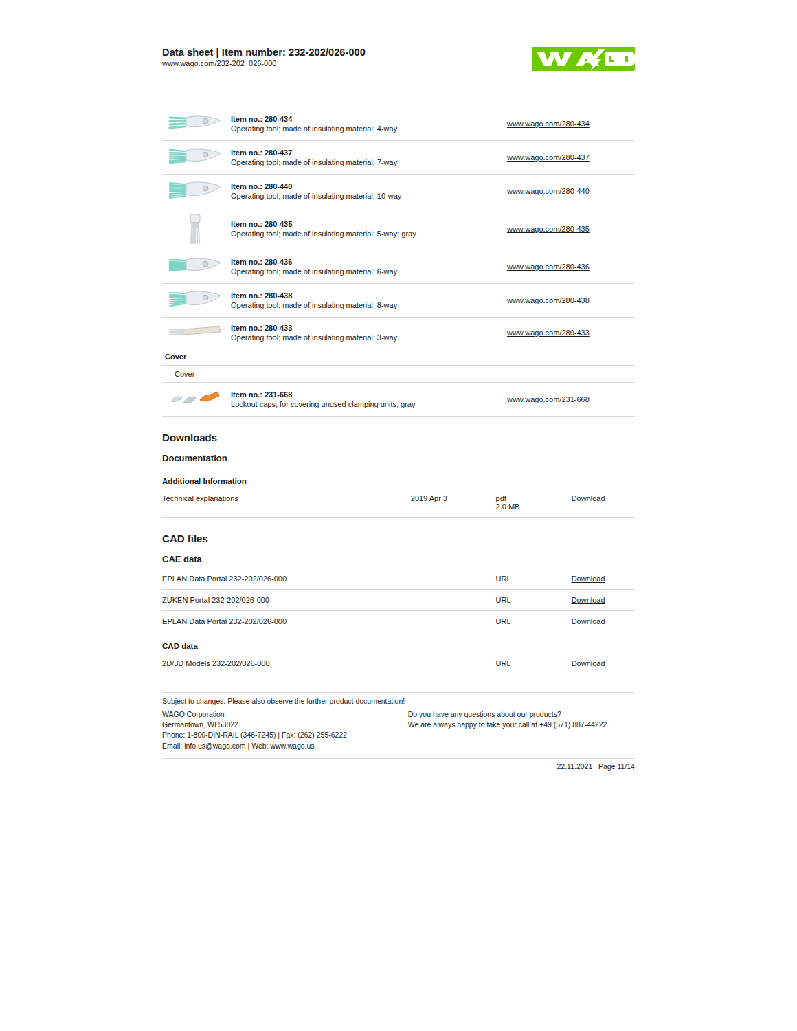Data sheet | Item number: 232-202/026-000
www.wago.com/232-202_026-000
| | Item no.: 280-434 Operating tool; made of insulating material; 4-way | www.wago.com/280-434 |
| | Item no.: 280-437 Operating tool; made of insulating material; 7-way | www.wago.com/280-437 |
| | Item no.: 280-440 Operating tool; made of insulating material; 10-way | www.wago.com/280-440 |
| | Item no.: 280-435 Operating tool; made of insulating material; 5-way; gray | www.wago.com/280-435 |
| | Item no.: 280-436 Operating tool; made of insulating material; 6-way | www.wago.com/280-436 |
| | Item no.: 280-438 Operating tool; made of insulating material; 8-way | www.wago.com/280-438 |
| | Item no.: 280-433 Operating tool; made of insulating material; 3-way | www.wago.com/280-433 |
| Cover |
| Cover |
| | Item no.: 231-668 Lockout caps; for covering unused clamping units; gray | www.wago.com/231-668 |
Downloads
Documentation
Additional Information
| Technical explanations | 2019 Apr 3 | pdf 2.0 MB | Download |
CAD files
CAE data
| EPLAN Data Portal 232-202/026-000 | | URL | Download |
| ZUKEN Portal 232-202/026-000 | | URL | Download |
| EPLAN Data Portal 232-202/026-000 | | URL | Download |
CAD data
| 2D/3D Models 232-202/026-000 | | URL | Download |
Subject to changes. Please also observe the further product documentation!
WAGO Corporation
Germantown, WI 53022
Phone: 1-800-DIN-RAIL (346-7245) | Fax: (262) 255-6222
Email: info.us@wago.com | Web: www.wago.us
Do you have any questions about our products?
We are always happy to take your call at +49 (571) 887-44222.
22.11.2021 Page 11/14